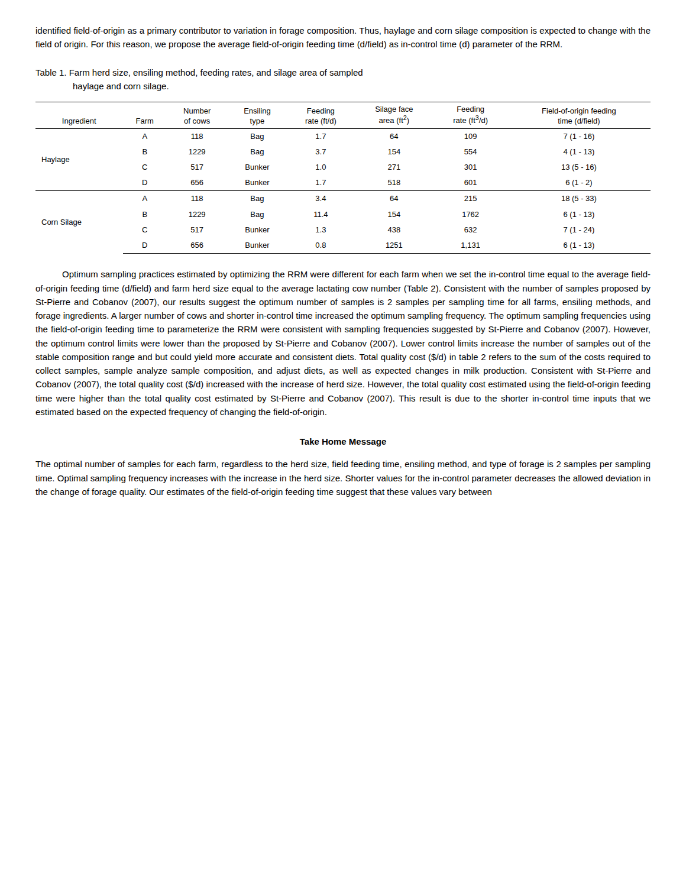identified field-of-origin as a primary contributor to variation in forage composition. Thus, haylage and corn silage composition is expected to change with the field of origin. For this reason, we propose the average field-of-origin feeding time (d/field) as in-control time (d) parameter of the RRM.
Table 1. Farm herd size, ensiling method, feeding rates, and silage area of sampled haylage and corn silage.
| Ingredient | Farm | Number of cows | Ensiling type | Feeding rate (ft/d) | Silage face area (ft 2 ) | Feeding rate (ft 3 /d) | Field-of-origin feeding time (d/field) |
| --- | --- | --- | --- | --- | --- | --- | --- |
| Haylage | A | 118 | Bag | 1.7 | 64 | 109 | 7 (1 - 16) |
| B | 1229 | Bag | 3.7 | 154 | 554 | 4 (1 - 13) |
| C | 517 | Bunker | 1.0 | 271 | 301 | 13 (5 - 16) |
| D | 656 | Bunker | 1.7 | 518 | 601 | 6 (1 - 2) |
| Corn Silage | A | 118 | Bag | 3.4 | 64 | 215 | 18 (5 - 33) |
| B | 1229 | Bag | 11.4 | 154 | 1762 | 6 (1 - 13) |
| C | 517 | Bunker | 1.3 | 438 | 632 | 7 (1 - 24) |
| D | 656 | Bunker | 0.8 | 1251 | 1,131 | 6 (1 - 13) |
Optimum sampling practices estimated by optimizing the RRM were different for each farm when we set the in-control time equal to the average field-of-origin feeding time (d/field) and farm herd size equal to the average lactating cow number (Table 2). Consistent with the number of samples proposed by St-Pierre and Cobanov (2007), our results suggest the optimum number of samples is 2 samples per sampling time for all farms, ensiling methods, and forage ingredients. A larger number of cows and shorter in-control time increased the optimum sampling frequency. The optimum sampling frequencies using the field-of-origin feeding time to parameterize the RRM were consistent with sampling frequencies suggested by St-Pierre and Cobanov (2007). However, the optimum control limits were lower than the proposed by St-Pierre and Cobanov (2007). Lower control limits increase the number of samples out of the stable composition range and but could yield more accurate and consistent diets. Total quality cost ($/d) in table 2 refers to the sum of the costs required to collect samples, sample analyze sample composition, and adjust diets, as well as expected changes in milk production. Consistent with St-Pierre and Cobanov (2007), the total quality cost ($/d) increased with the increase of herd size. However, the total quality cost estimated using the field-of-origin feeding time were higher than the total quality cost estimated by St-Pierre and Cobanov (2007). This result is due to the shorter in-control time inputs that we estimated based on the expected frequency of changing the field-of-origin.
Take Home Message
The optimal number of samples for each farm, regardless to the herd size, field feeding time, ensiling method, and type of forage is 2 samples per sampling time. Optimal sampling frequency increases with the increase in the herd size. Shorter values for the in-control parameter decreases the allowed deviation in the change of forage quality. Our estimates of the field-of-origin feeding time suggest that these values vary between